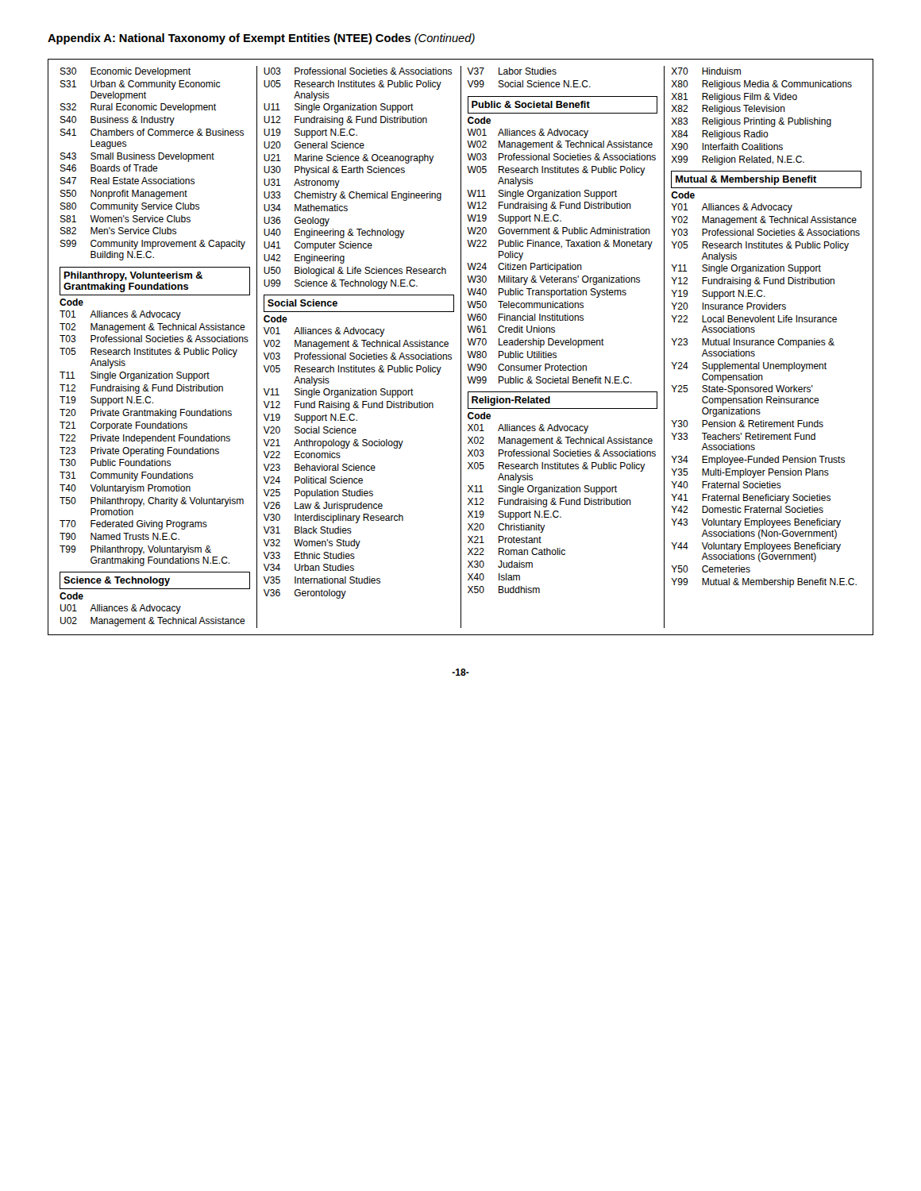Appendix A: National Taxonomy of Exempt Entities (NTEE) Codes (Continued)
| S30 | Economic Development |
| S31 | Urban & Community Economic Development |
| S32 | Rural Economic Development |
| S40 | Business & Industry |
| S41 | Chambers of Commerce & Business Leagues |
| S43 | Small Business Development |
| S46 | Boards of Trade |
| S47 | Real Estate Associations |
| S50 | Nonprofit Management |
| S80 | Community Service Clubs |
| S81 | Women's Service Clubs |
| S82 | Men's Service Clubs |
| S99 | Community Improvement & Capacity Building N.E.C. |
Philanthropy, Volunteerism & Grantmaking Foundations
Code
| T01 | Alliances & Advocacy |
| T02 | Management & Technical Assistance |
| T03 | Professional Societies & Associations |
| T05 | Research Institutes & Public Policy Analysis |
| T11 | Single Organization Support |
| T12 | Fundraising & Fund Distribution |
| T19 | Support N.E.C. |
| T20 | Private Grantmaking Foundations |
| T21 | Corporate Foundations |
| T22 | Private Independent Foundations |
| T23 | Private Operating Foundations |
| T30 | Public Foundations |
| T31 | Community Foundations |
| T40 | Voluntaryism Promotion |
| T50 | Philanthropy, Charity & Voluntaryism Promotion |
| T70 | Federated Giving Programs |
| T90 | Named Trusts N.E.C. |
| T99 | Philanthropy, Voluntaryism & Grantmaking Foundations N.E.C. |
Science & Technology
Code
| U01 | Alliances & Advocacy |
| U02 | Management & Technical Assistance |
| U03 | Professional Societies & Associations |
| U05 | Research Institutes & Public Policy Analysis |
| U11 | Single Organization Support |
| U12 | Fundraising & Fund Distribution |
| U19 | Support N.E.C. |
| U20 | General Science |
| U21 | Marine Science & Oceanography |
| U30 | Physical & Earth Sciences |
| U31 | Astronomy |
| U33 | Chemistry & Chemical Engineering |
| U34 | Mathematics |
| U36 | Geology |
| U40 | Engineering & Technology |
| U41 | Computer Science |
| U42 | Engineering |
| U50 | Biological & Life Sciences Research |
| U99 | Science & Technology N.E.C. |
Social Science
Code
| V01 | Alliances & Advocacy |
| V02 | Management & Technical Assistance |
| V03 | Professional Societies & Associations |
| V05 | Research Institutes & Public Policy Analysis |
| V11 | Single Organization Support |
| V12 | Fund Raising & Fund Distribution |
| V19 | Support N.E.C. |
| V20 | Social Science |
| V21 | Anthropology & Sociology |
| V22 | Economics |
| V23 | Behavioral Science |
| V24 | Political Science |
| V25 | Population Studies |
| V26 | Law & Jurisprudence |
| V30 | Interdisciplinary Research |
| V31 | Black Studies |
| V32 | Women's Study |
| V33 | Ethnic Studies |
| V34 | Urban Studies |
| V35 | International Studies |
| V36 | Gerontology |
| V37 | Labor Studies |
| V99 | Social Science N.E.C. |
Public & Societal Benefit
Code
| W01 | Alliances & Advocacy |
| W02 | Management & Technical Assistance |
| W03 | Professional Societies & Associations |
| W05 | Research Institutes & Public Policy Analysis |
| W11 | Single Organization Support |
| W12 | Fundraising & Fund Distribution |
| W19 | Support N.E.C. |
| W20 | Government & Public Administration |
| W22 | Public Finance, Taxation & Monetary Policy |
| W24 | Citizen Participation |
| W30 | Military & Veterans' Organizations |
| W40 | Public Transportation Systems |
| W50 | Telecommunications |
| W60 | Financial Institutions |
| W61 | Credit Unions |
| W70 | Leadership Development |
| W80 | Public Utilities |
| W90 | Consumer Protection |
| W99 | Public & Societal Benefit N.E.C. |
Religion-Related
Code
| X01 | Alliances & Advocacy |
| X02 | Management & Technical Assistance |
| X03 | Professional Societies & Associations |
| X05 | Research Institutes & Public Policy Analysis |
| X11 | Single Organization Support |
| X12 | Fundraising & Fund Distribution |
| X19 | Support N.E.C. |
| X20 | Christianity |
| X21 | Protestant |
| X22 | Roman Catholic |
| X30 | Judaism |
| X40 | Islam |
| X50 | Buddhism |
| X70 | Hinduism |
| X80 | Religious Media & Communications |
| X81 | Religious Film & Video |
| X82 | Religious Television |
| X83 | Religious Printing & Publishing |
| X84 | Religious Radio |
| X90 | Interfaith Coalitions |
| X99 | Religion Related, N.E.C. |
Mutual & Membership Benefit
Code
| Y01 | Alliances & Advocacy |
| Y02 | Management & Technical Assistance |
| Y03 | Professional Societies & Associations |
| Y05 | Research Institutes & Public Policy Analysis |
| Y11 | Single Organization Support |
| Y12 | Fundraising & Fund Distribution |
| Y19 | Support N.E.C. |
| Y20 | Insurance Providers |
| Y22 | Local Benevolent Life Insurance Associations |
| Y23 | Mutual Insurance Companies & Associations |
| Y24 | Supplemental Unemployment Compensation |
| Y25 | State-Sponsored Workers' Compensation Reinsurance Organizations |
| Y30 | Pension & Retirement Funds |
| Y33 | Teachers' Retirement Fund Associations |
| Y34 | Employee-Funded Pension Trusts |
| Y35 | Multi-Employer Pension Plans |
| Y40 | Fraternal Societies |
| Y41 | Fraternal Beneficiary Societies |
| Y42 | Domestic Fraternal Societies |
| Y43 | Voluntary Employees Beneficiary Associations (Non-Government) |
| Y44 | Voluntary Employees Beneficiary Associations (Government) |
| Y50 | Cemeteries |
| Y99 | Mutual & Membership Benefit N.E.C. |
-18-